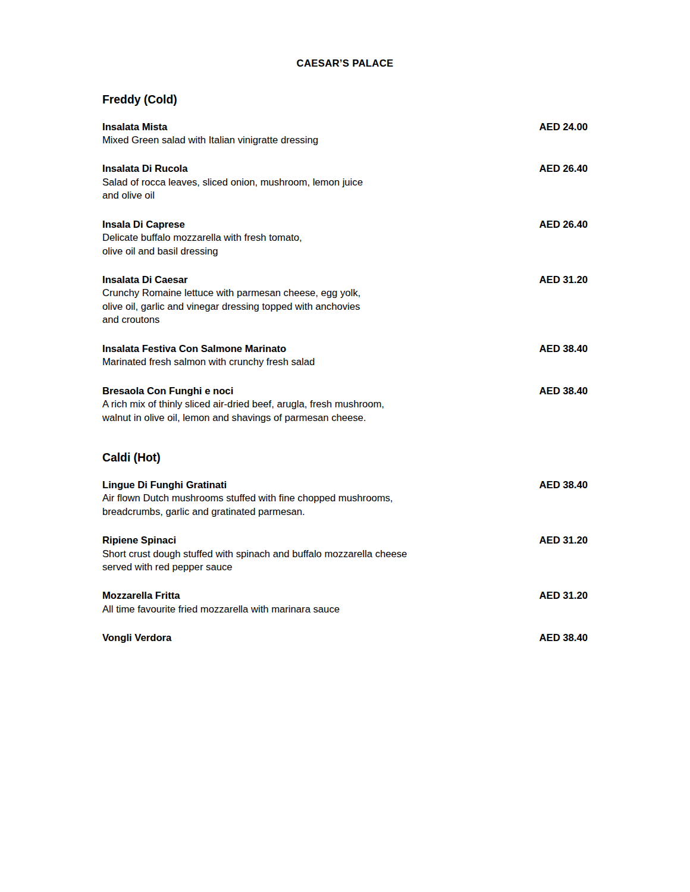CAESAR’S PALACE
Freddy (Cold)
Insalata Mista AED 24.00
Mixed Green salad with Italian vinigratte dressing
Insalata Di Rucola AED 26.40
Salad of rocca leaves, sliced onion, mushroom, lemon juice
and olive oil
Insala Di Caprese AED 26.40
Delicate buffalo mozzarella with fresh tomato,
olive oil and basil dressing
Insalata Di Caesar AED 31.20
Crunchy Romaine lettuce with parmesan cheese, egg yolk,
olive oil, garlic and vinegar dressing topped with anchovies
and croutons
Insalata Festiva Con Salmone Marinato AED 38.40
Marinated fresh salmon with crunchy fresh salad
Bresaola Con Funghi e noci AED 38.40
A rich mix of thinly sliced air-dried beef, arugla, fresh mushroom,
walnut in olive oil, lemon and shavings of parmesan cheese.
Caldi (Hot)
Lingue Di Funghi Gratinati AED 38.40
Air flown Dutch mushrooms stuffed with fine chopped mushrooms,
breadcrumbs, garlic and gratinated parmesan.
Ripiene Spinaci AED 31.20
Short crust dough stuffed with spinach and buffalo mozzarella cheese
served with red pepper sauce
Mozzarella Fritta AED 31.20
All time favourite fried mozzarella with marinara sauce
Vongli Verdora AED 38.40